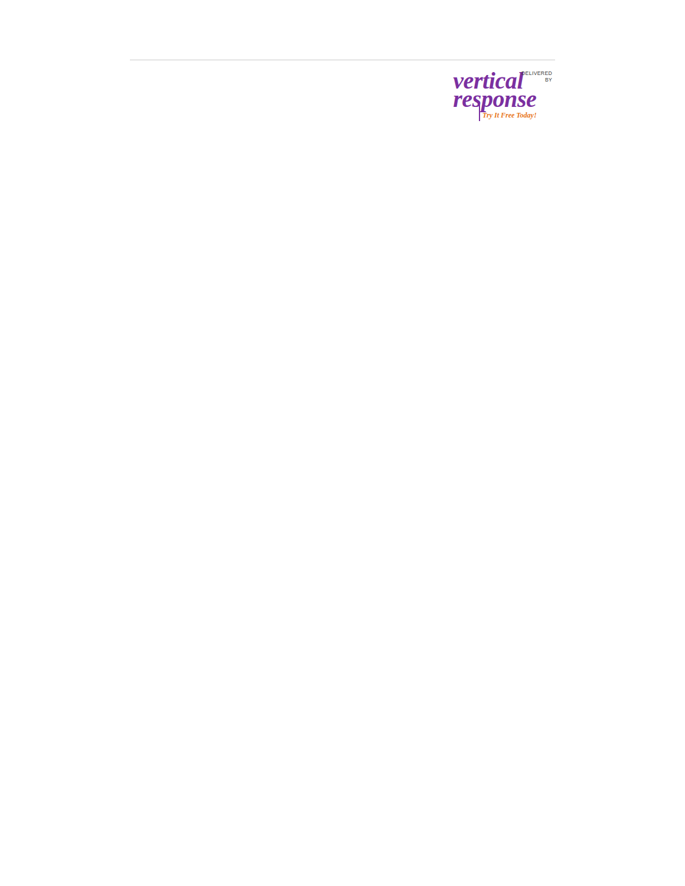DELIVERED
BY vertical response Try It Free Today!